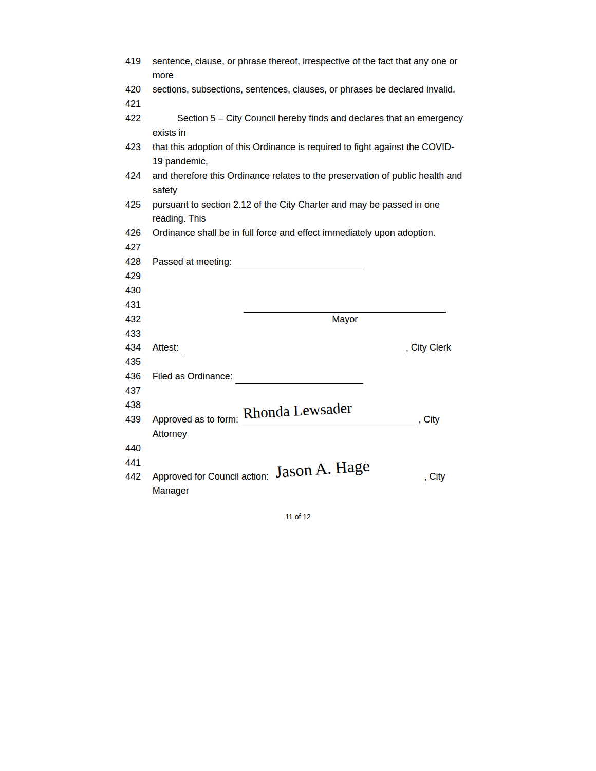| 419 | sentence, clause, or phrase thereof, irrespective of the fact that any one or more |
| 420 | sections, subsections, sentences, clauses, or phrases be declared invalid. |
| 421 | |
| 422 | Section 5 – City Council hereby finds and declares that an emergency exists in |
| 423 | that this adoption of this Ordinance is required to fight against the COVID-19 pandemic, |
| 424 | and therefore this Ordinance relates to the preservation of public health and safety |
| 425 | pursuant to section 2.12 of the City Charter and may be passed in one reading. This |
| 426 | Ordinance shall be in full force and effect immediately upon adoption. |
| 427 | |
| 428 | Passed at meeting: |
| 429 | |
| 430 | |
| 431 | |
| 432 | Mayor |
| 433 | |
| 434 | Attest: , City Clerk |
| 435 | |
| 436 | Filed as Ordinance: |
| 437 | |
| 438 | |
| 439 | Approved as to form: Rhonda Lewsader , City Attorney |
| 440 | |
| 441 | |
| 442 | Approved for Council action: Jason A. Hage , City Manager |
11 of 12